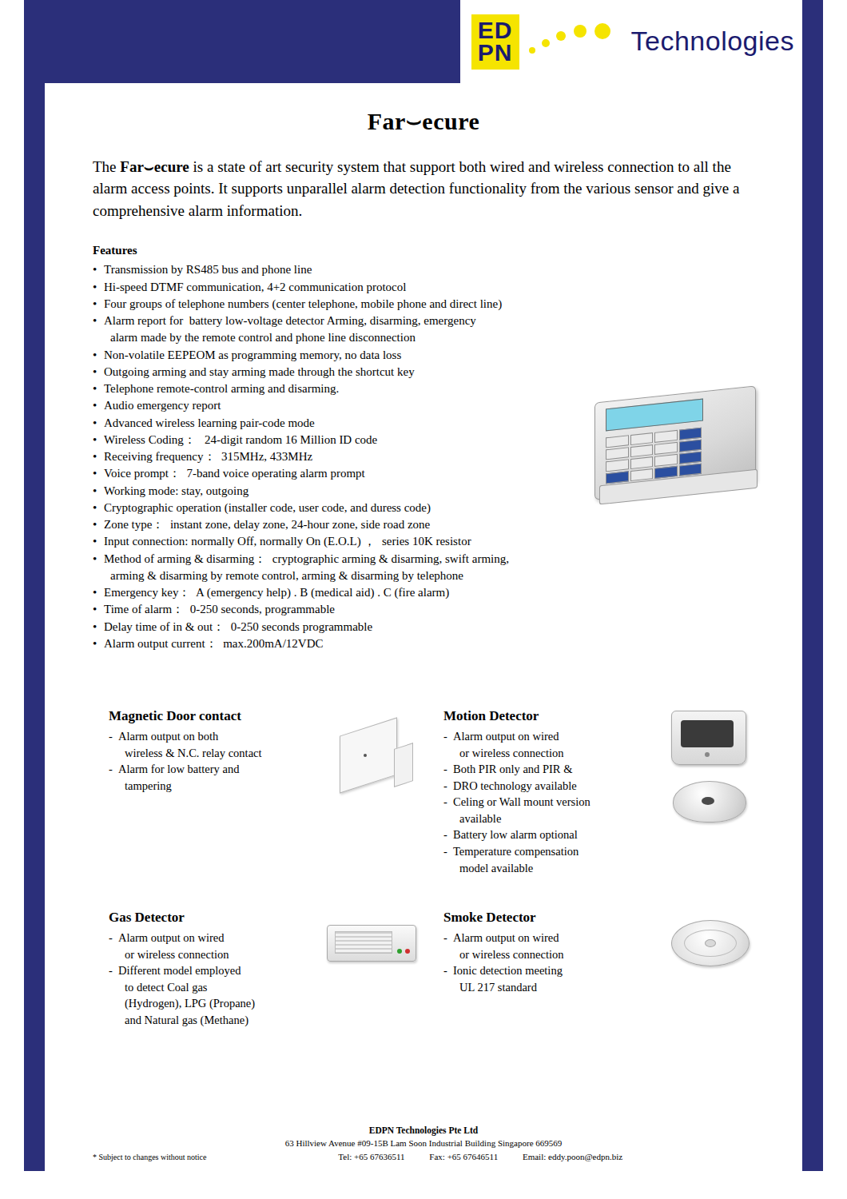ED
PN
Technologies
Far⌣ecure
The Far⌣ecure is a state of art security system that support both wired and wireless connection to all the alarm access points. It supports unparallel alarm detection functionality from the various sensor and give a comprehensive alarm information.
Features
Transmission by RS485 bus and phone line
Hi-speed DTMF communication, 4+2 communication protocol
Four groups of telephone numbers (center telephone, mobile phone and direct line)
Alarm report for battery low-voltage detector Arming, disarming, emergency
alarm made by the remote control and phone line disconnection
Non-volatile EEPEOM as programming memory, no data loss
Outgoing arming and stay arming made through the shortcut key
Telephone remote-control arming and disarming.
Audio emergency report
Advanced wireless learning pair-code mode
Wireless Coding： 24-digit random 16 Million ID code
Receiving frequency： 315MHz, 433MHz
Voice prompt： 7-band voice operating alarm prompt
Working mode: stay, outgoing
Cryptographic operation (installer code, user code, and duress code)
Zone type： instant zone, delay zone, 24-hour zone, side road zone
Input connection: normally Off, normally On (E.O.L) ， series 10K resistor
Method of arming & disarming： cryptographic arming & disarming, swift arming,
arming & disarming by remote control, arming & disarming by telephone
Emergency key： A (emergency help) . B (medical aid) . C (fire alarm)
Time of alarm： 0-250 seconds, programmable
Delay time of in & out： 0-250 seconds programmable
Alarm output current： max.200mA/12VDC
Magnetic Door contact
Alarm output on both
wireless & N.C. relay contact
Alarm for low battery and
tampering
Motion Detector
Alarm output on wired
or wireless connection
Both PIR only and PIR &
DRO technology available
Celing or Wall mount version
available
Battery low alarm optional
Temperature compensation
model available
Gas Detector
Alarm output on wired
or wireless connection
Different model employed
to detect Coal gas
(Hydrogen), LPG (Propane)
and Natural gas (Methane)
Smoke Detector
Alarm output on wired
or wireless connection
Ionic detection meeting
UL 217 standard
EDPN Technologies Pte Ltd
63 Hillview Avenue #09-15B Lam Soon Industrial Building Singapore 669569
* Subject to changes without notice
Tel: +65 67636511 Fax: +65 67646511 Email: eddy.poon@edpn.biz